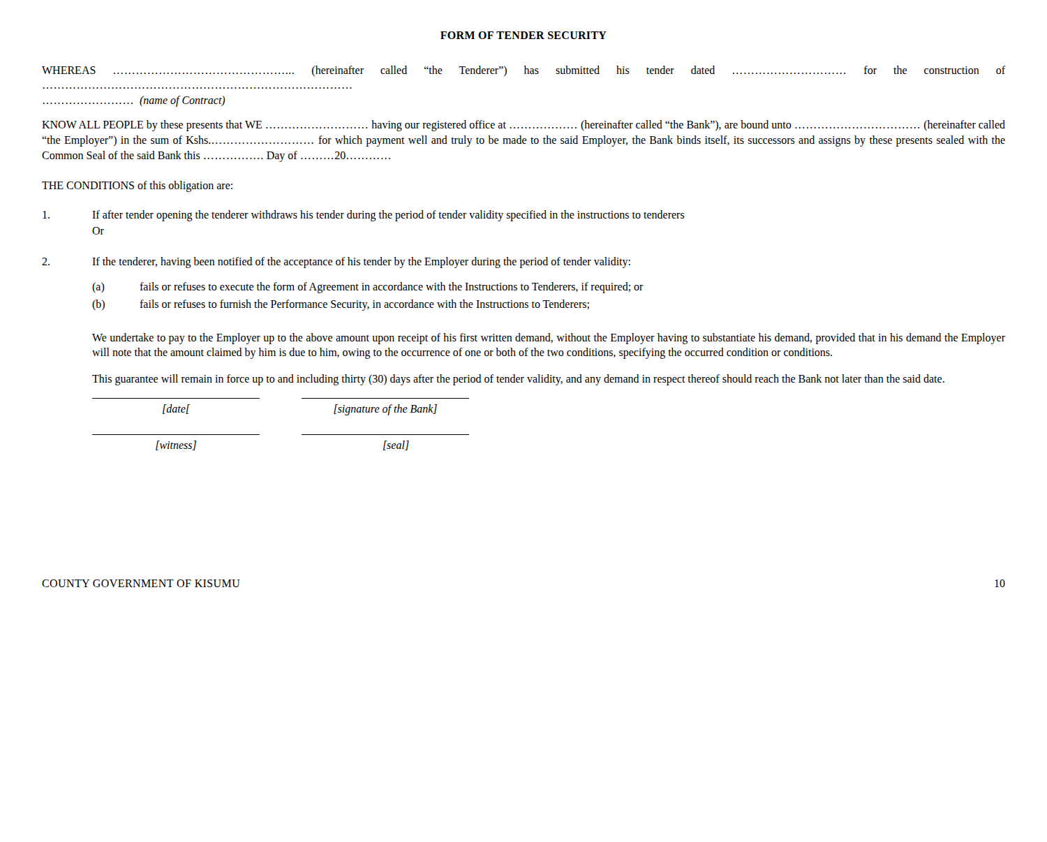FORM OF TENDER SECURITY
WHEREAS ………………………………………... (hereinafter called “the Tenderer”) has submitted his tender dated ………………………… for the construction of ………………………………………………………………………
…………………… (name of Contract)
KNOW ALL PEOPLE by these presents that WE ……………………… having our registered office at ……………… (hereinafter called “the Bank”), are bound unto …………………………… (hereinafter called “the Employer”) in the sum of Kshs.……………………… for which payment well and truly to be made to the said Employer, the Bank binds itself, its successors and assigns by these presents sealed with the Common Seal of the said Bank this ……………. Day of ………20…………
THE CONDITIONS of this obligation are:
If after tender opening the tenderer withdraws his tender during the period of tender validity specified in the instructions to tenderers Or
If the tenderer, having been notified of the acceptance of his tender by the Employer during the period of tender validity:
fails or refuses to execute the form of Agreement in accordance with the Instructions to Tenderers, if required; or
fails or refuses to furnish the Performance Security, in accordance with the Instructions to Tenderers;
We undertake to pay to the Employer up to the above amount upon receipt of his first written demand, without the Employer having to substantiate his demand, provided that in his demand the Employer will note that the amount claimed by him is due to him, owing to the occurrence of one or both of the two conditions, specifying the occurred condition or conditions.
This guarantee will remain in force up to and including thirty (30) days after the period of tender validity, and any demand in respect thereof should reach the Bank not later than the said date.
| [date[ | [signature of the Bank] |
| [witness] | [seal] |
COUNTY GOVERNMENT OF KISUMU 10